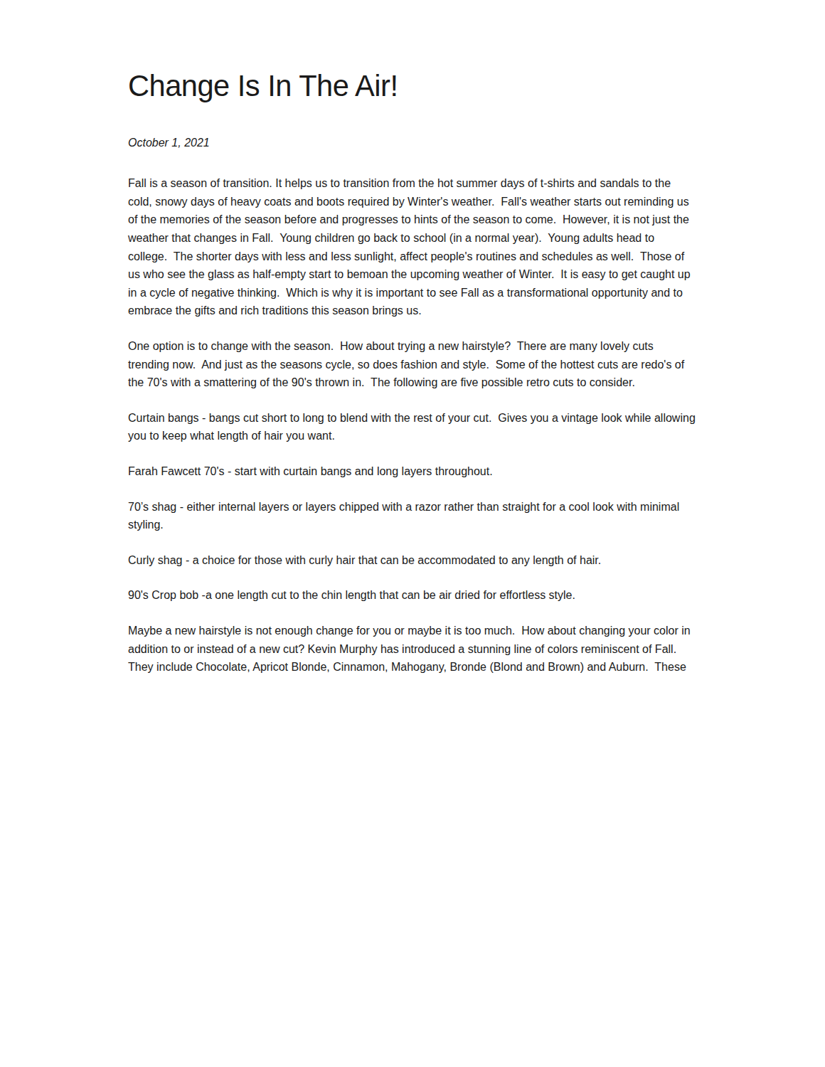Change Is In The Air!
October 1, 2021
Fall is a season of transition. It helps us to transition from the hot summer days of t-shirts and sandals to the cold, snowy days of heavy coats and boots required by Winter's weather. Fall's weather starts out reminding us of the memories of the season before and progresses to hints of the season to come. However, it is not just the weather that changes in Fall. Young children go back to school (in a normal year). Young adults head to college. The shorter days with less and less sunlight, affect people's routines and schedules as well. Those of us who see the glass as half-empty start to bemoan the upcoming weather of Winter. It is easy to get caught up in a cycle of negative thinking. Which is why it is important to see Fall as a transformational opportunity and to embrace the gifts and rich traditions this season brings us.
One option is to change with the season. How about trying a new hairstyle? There are many lovely cuts trending now. And just as the seasons cycle, so does fashion and style. Some of the hottest cuts are redo's of the 70's with a smattering of the 90's thrown in. The following are five possible retro cuts to consider.
Curtain bangs - bangs cut short to long to blend with the rest of your cut. Gives you a vintage look while allowing you to keep what length of hair you want.
Farah Fawcett 70's - start with curtain bangs and long layers throughout.
70’s shag - either internal layers or layers chipped with a razor rather than straight for a cool look with minimal styling.
Curly shag - a choice for those with curly hair that can be accommodated to any length of hair.
90's Crop bob -a one length cut to the chin length that can be air dried for effortless style.
Maybe a new hairstyle is not enough change for you or maybe it is too much. How about changing your color in addition to or instead of a new cut? Kevin Murphy has introduced a stunning line of colors reminiscent of Fall. They include Chocolate, Apricot Blonde, Cinnamon, Mahogany, Bronde (Blond and Brown) and Auburn. These